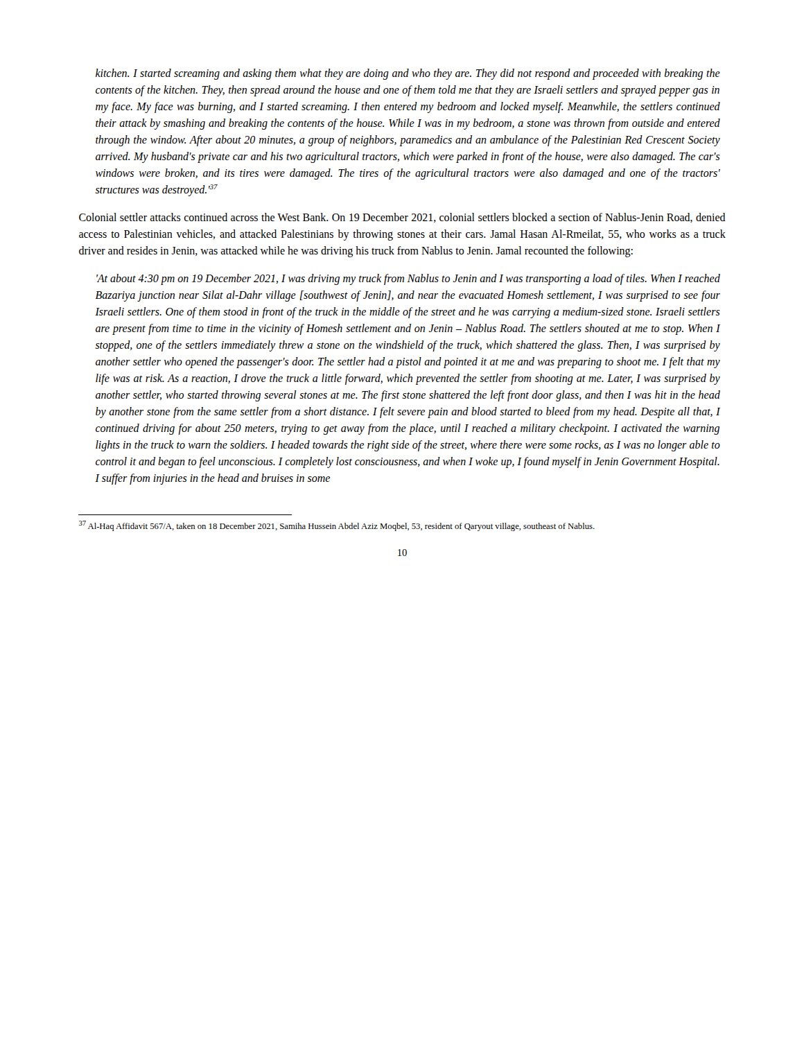kitchen. I started screaming and asking them what they are doing and who they are. They did not respond and proceeded with breaking the contents of the kitchen. They, then spread around the house and one of them told me that they are Israeli settlers and sprayed pepper gas in my face. My face was burning, and I started screaming. I then entered my bedroom and locked myself. Meanwhile, the settlers continued their attack by smashing and breaking the contents of the house. While I was in my bedroom, a stone was thrown from outside and entered through the window. After about 20 minutes, a group of neighbors, paramedics and an ambulance of the Palestinian Red Crescent Society arrived. My husband's private car and his two agricultural tractors, which were parked in front of the house, were also damaged. The car's windows were broken, and its tires were damaged. The tires of the agricultural tractors were also damaged and one of the tractors' structures was destroyed.'37
Colonial settler attacks continued across the West Bank. On 19 December 2021, colonial settlers blocked a section of Nablus-Jenin Road, denied access to Palestinian vehicles, and attacked Palestinians by throwing stones at their cars. Jamal Hasan Al-Rmeilat, 55, who works as a truck driver and resides in Jenin, was attacked while he was driving his truck from Nablus to Jenin. Jamal recounted the following:
'At about 4:30 pm on 19 December 2021, I was driving my truck from Nablus to Jenin and I was transporting a load of tiles. When I reached Bazariya junction near Silat al-Dahr village [southwest of Jenin], and near the evacuated Homesh settlement, I was surprised to see four Israeli settlers. One of them stood in front of the truck in the middle of the street and he was carrying a medium-sized stone. Israeli settlers are present from time to time in the vicinity of Homesh settlement and on Jenin – Nablus Road. The settlers shouted at me to stop. When I stopped, one of the settlers immediately threw a stone on the windshield of the truck, which shattered the glass. Then, I was surprised by another settler who opened the passenger's door. The settler had a pistol and pointed it at me and was preparing to shoot me. I felt that my life was at risk. As a reaction, I drove the truck a little forward, which prevented the settler from shooting at me. Later, I was surprised by another settler, who started throwing several stones at me. The first stone shattered the left front door glass, and then I was hit in the head by another stone from the same settler from a short distance. I felt severe pain and blood started to bleed from my head. Despite all that, I continued driving for about 250 meters, trying to get away from the place, until I reached a military checkpoint. I activated the warning lights in the truck to warn the soldiers. I headed towards the right side of the street, where there were some rocks, as I was no longer able to control it and began to feel unconscious. I completely lost consciousness, and when I woke up, I found myself in Jenin Government Hospital. I suffer from injuries in the head and bruises in some
37 Al-Haq Affidavit 567/A, taken on 18 December 2021, Samiha Hussein Abdel Aziz Moqbel, 53, resident of Qaryout village, southeast of Nablus.
10